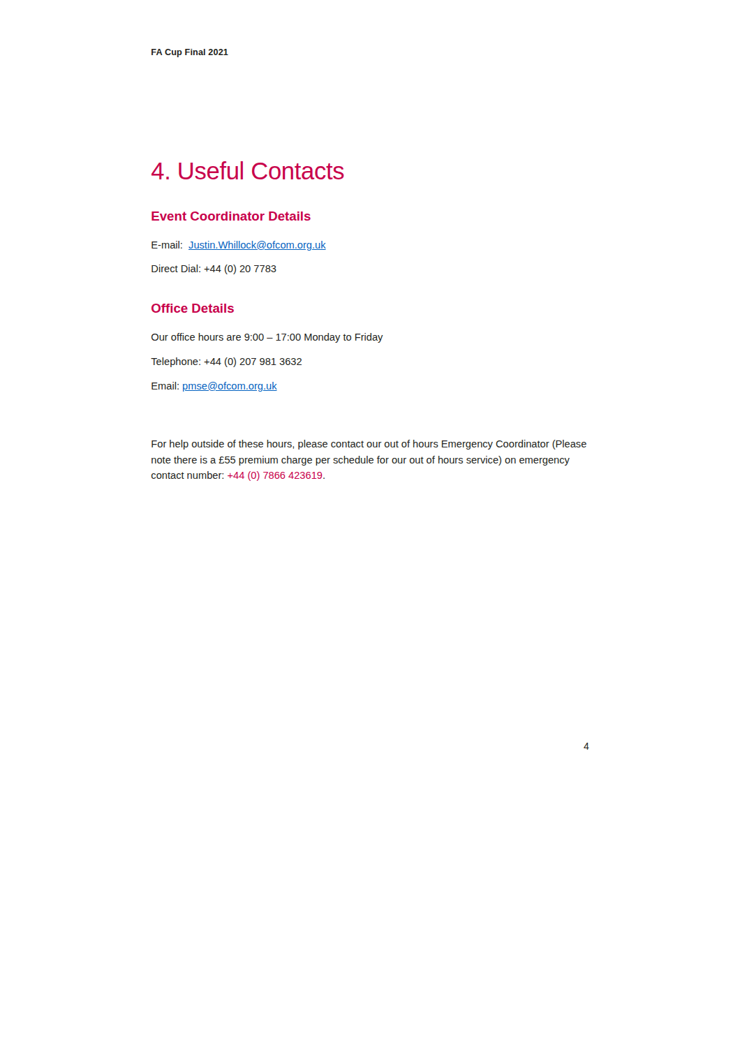FA Cup Final 2021
4. Useful Contacts
Event Coordinator Details
E-mail: Justin.Whillock@ofcom.org.uk
Direct Dial: +44 (0) 20 7783
Office Details
Our office hours are 9:00 – 17:00 Monday to Friday
Telephone: +44 (0) 207 981 3632
Email: pmse@ofcom.org.uk
For help outside of these hours, please contact our out of hours Emergency Coordinator (Please note there is a £55 premium charge per schedule for our out of hours service) on emergency contact number: +44 (0) 7866 423619.
4